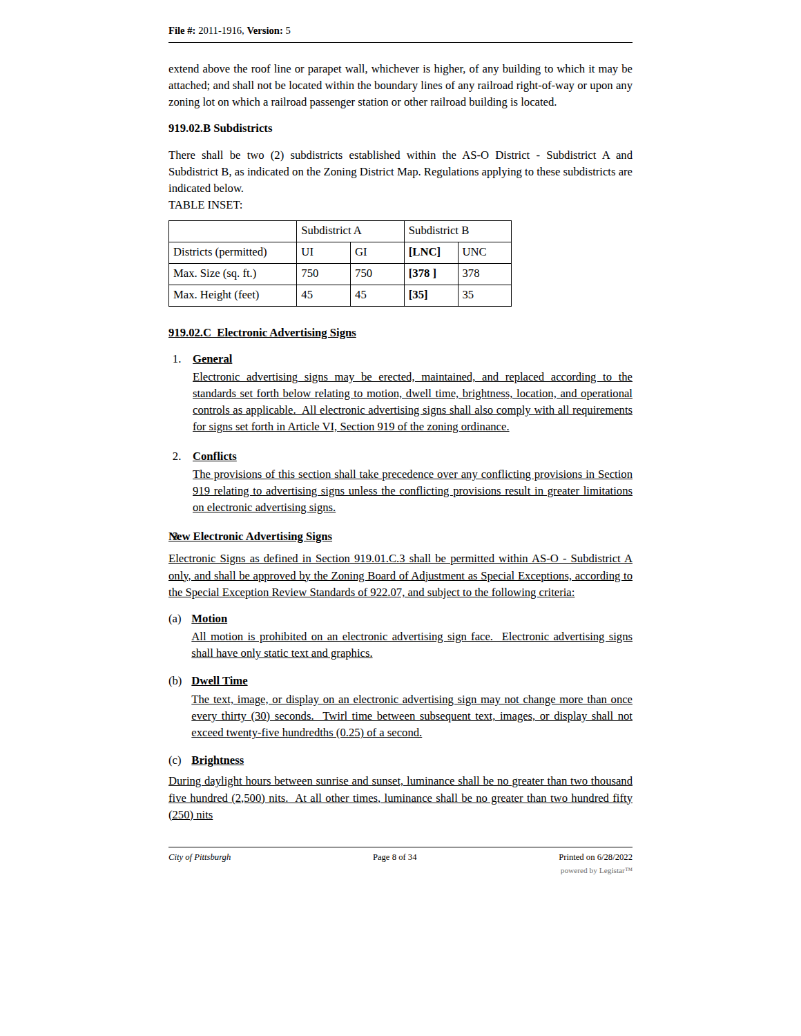File #: 2011-1916, Version: 5
extend above the roof line or parapet wall, whichever is higher, of any building to which it may be attached; and shall not be located within the boundary lines of any railroad right-of-way or upon any zoning lot on which a railroad passenger station or other railroad building is located.
919.02.B Subdistricts
There shall be two (2) subdistricts established within the AS-O District - Subdistrict A and Subdistrict B, as indicated on the Zoning District Map. Regulations applying to these subdistricts are indicated below.
TABLE INSET:
| | Subdistrict A | Subdistrict B |
| Districts (permitted) | UI | GI | [LNC] | UNC |
| Max. Size (sq. ft.) | 750 | 750 | [378 ] | 378 |
| Max. Height (feet) | 45 | 45 | [35] | 35 |
919.02.C Electronic Advertising Signs
1. General Electronic advertising signs may be erected, maintained, and replaced according to the standards set forth below relating to motion, dwell time, brightness, location, and operational controls as applicable. All electronic advertising signs shall also comply with all requirements for signs set forth in Article VI, Section 919 of the zoning ordinance.
2. Conflicts The provisions of this section shall take precedence over any conflicting provisions in Section 919 relating to advertising signs unless the conflicting provisions result in greater limitations on electronic advertising signs.
3. New Electronic Advertising Signs
Electronic Signs as defined in Section 919.01.C.3 shall be permitted within AS-O - Subdistrict A only, and shall be approved by the Zoning Board of Adjustment as Special Exceptions, according to the Special Exception Review Standards of 922.07, and subject to the following criteria:
(a) Motion All motion is prohibited on an electronic advertising sign face. Electronic advertising signs shall have only static text and graphics.
(b) Dwell Time The text, image, or display on an electronic advertising sign may not change more than once every thirty (30) seconds. Twirl time between subsequent text, images, or display shall not exceed twenty-five hundredths (0.25) of a second.
(c) Brightness
During daylight hours between sunrise and sunset, luminance shall be no greater than two thousand five hundred (2,500) nits. At all other times, luminance shall be no greater than two hundred fifty (250) nits
City of Pittsburgh
Page 8 of 34
Printed on 6/28/2022
powered by Legistar™